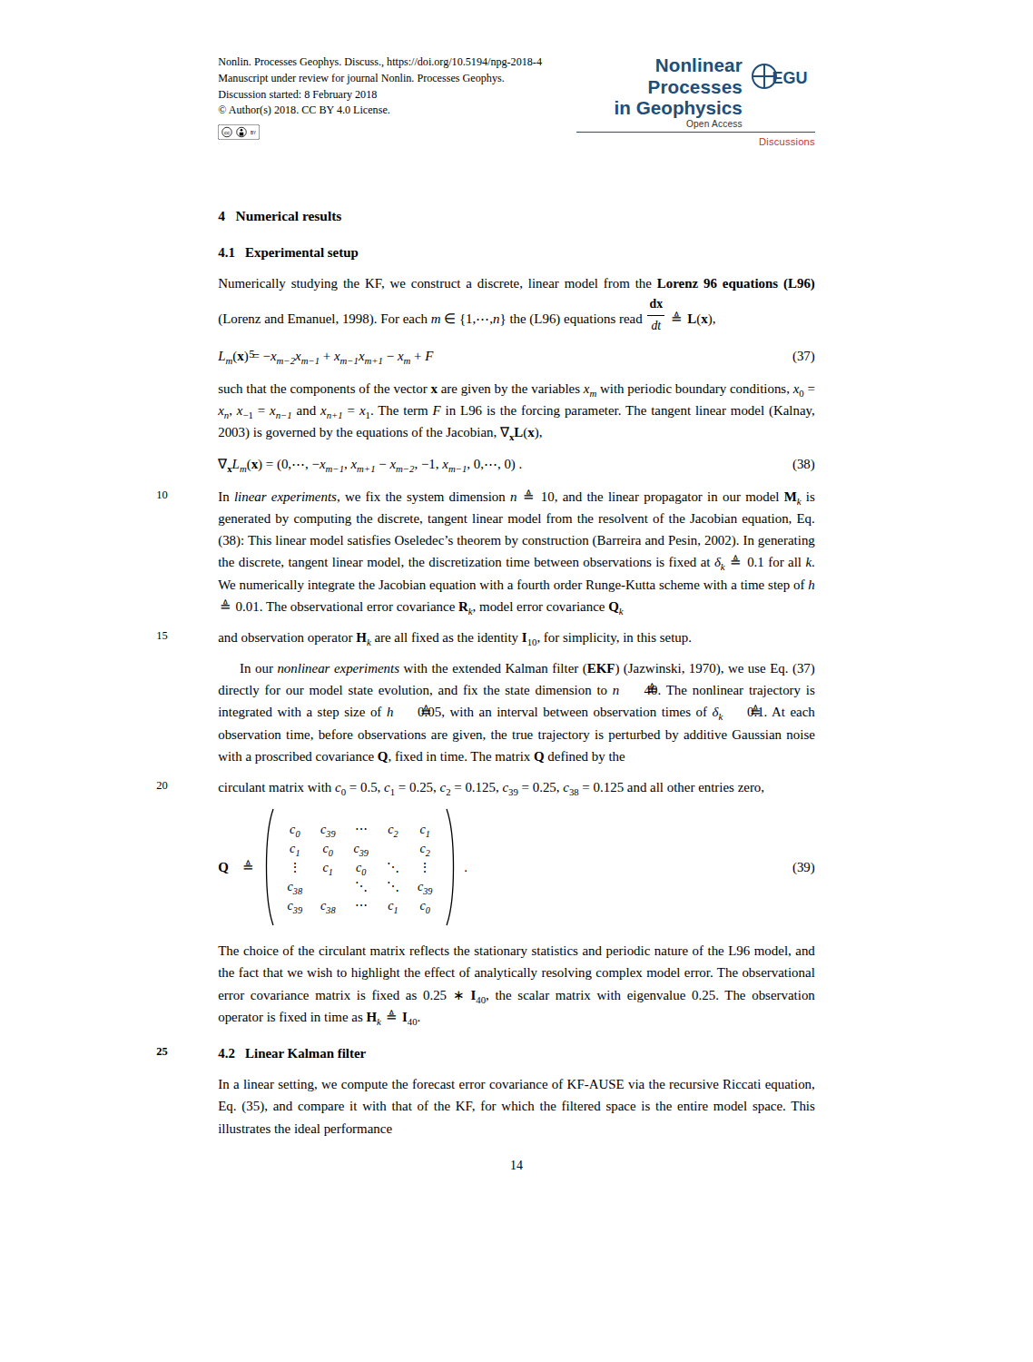Nonlin. Processes Geophys. Discuss., https://doi.org/10.5194/npg-2018-4
Manuscript under review for journal Nonlin. Processes Geophys.
Discussion started: 8 February 2018
© Author(s) 2018. CC BY 4.0 License.
cc BY
Nonlinear Processes
in Geophysics
Open Access
EGU
Discussions
4 Numerical results
4.1 Experimental setup
Numerically studying the KF, we construct a discrete, linear model from the Lorenz 96 equations (L96) (Lorenz and Emanuel, 1998). For each m ∈ {1,⋯,n} the (L96) equations read dx dt L(x),
5 Lm(x) = −xm−2 xm−1 + xm−1 xm+1 − xm + F (37)
such that the components of the vector x are given by the variables xm with periodic boundary conditions, x0 = xn, x−1 = xn−1 and xn+1 = x1. The term F in L96 is the forcing parameter. The tangent linear model (Kalnay, 2003) is governed by the equations of the Jacobian, ∇xL(x),
∇xLm(x) = (0,⋯, −xm−1, xm+1 − xm−2, −1, xm−1, 0,⋯, 0) . (38)
10 In linear experiments, we fix the system dimension n 10, and the linear propagator in our model Mk is generated by computing the discrete, tangent linear model from the resolvent of the Jacobian equation, Eq. (38): This linear model satisfies Oseledec’s theorem by construction (Barreira and Pesin, 2002). In generating the discrete, tangent linear model, the discretization time between observations is fixed at δk 0.1 for all k. We numerically integrate the Jacobian equation with a fourth order Runge-Kutta scheme with a time step of h 0.01. The observational error covariance Rk, model error covariance Qk
15and observation operator Hk are all fixed as the identity I10, for simplicity, in this setup.
In our nonlinear experiments with the extended Kalman filter (EKF) (Jazwinski, 1970), we use Eq. (37) directly for our model state evolution, and fix the state dimension to n 40. The nonlinear trajectory is integrated with a step size of h 0.05, with an interval between observation times of δk 0.1. At each observation time, before observations are given, the true trajectory is perturbed by additive Gaussian noise with a proscribed covariance Q, fixed in time. The matrix Q defined by the
20circulant matrix with c0 = 0.5, c1 = 0.25, c2 = 0.125, c39 = 0.25, c38 = 0.125 and all other entries zero,
Q
| c 0 | c 39 | ⋯ | c 2 | c 1 |
| c 1 | c 0 | c 39 | | c 2 |
| ⋮ | c 1 | c 0 | ⋱ | ⋮ |
| c 38 | | ⋱ | ⋱ | c 39 |
| c 39 | c 38 | ⋯ | c 1 | c 0 |
. (39)
The choice of the circulant matrix reflects the stationary statistics and periodic nature of the L96 model, and the fact that we wish to highlight the effect of analytically resolving complex model error. The observational error covariance matrix is fixed as 0.25 ∗ I40, the scalar matrix with eigenvalue 0.25. The observation operator is fixed in time as Hk I40.
254.2 Linear Kalman filter
In a linear setting, we compute the forecast error covariance of KF-AUSE via the recursive Riccati equation, Eq. (35), and compare it with that of the KF, for which the filtered space is the entire model space. This illustrates the ideal performance
14